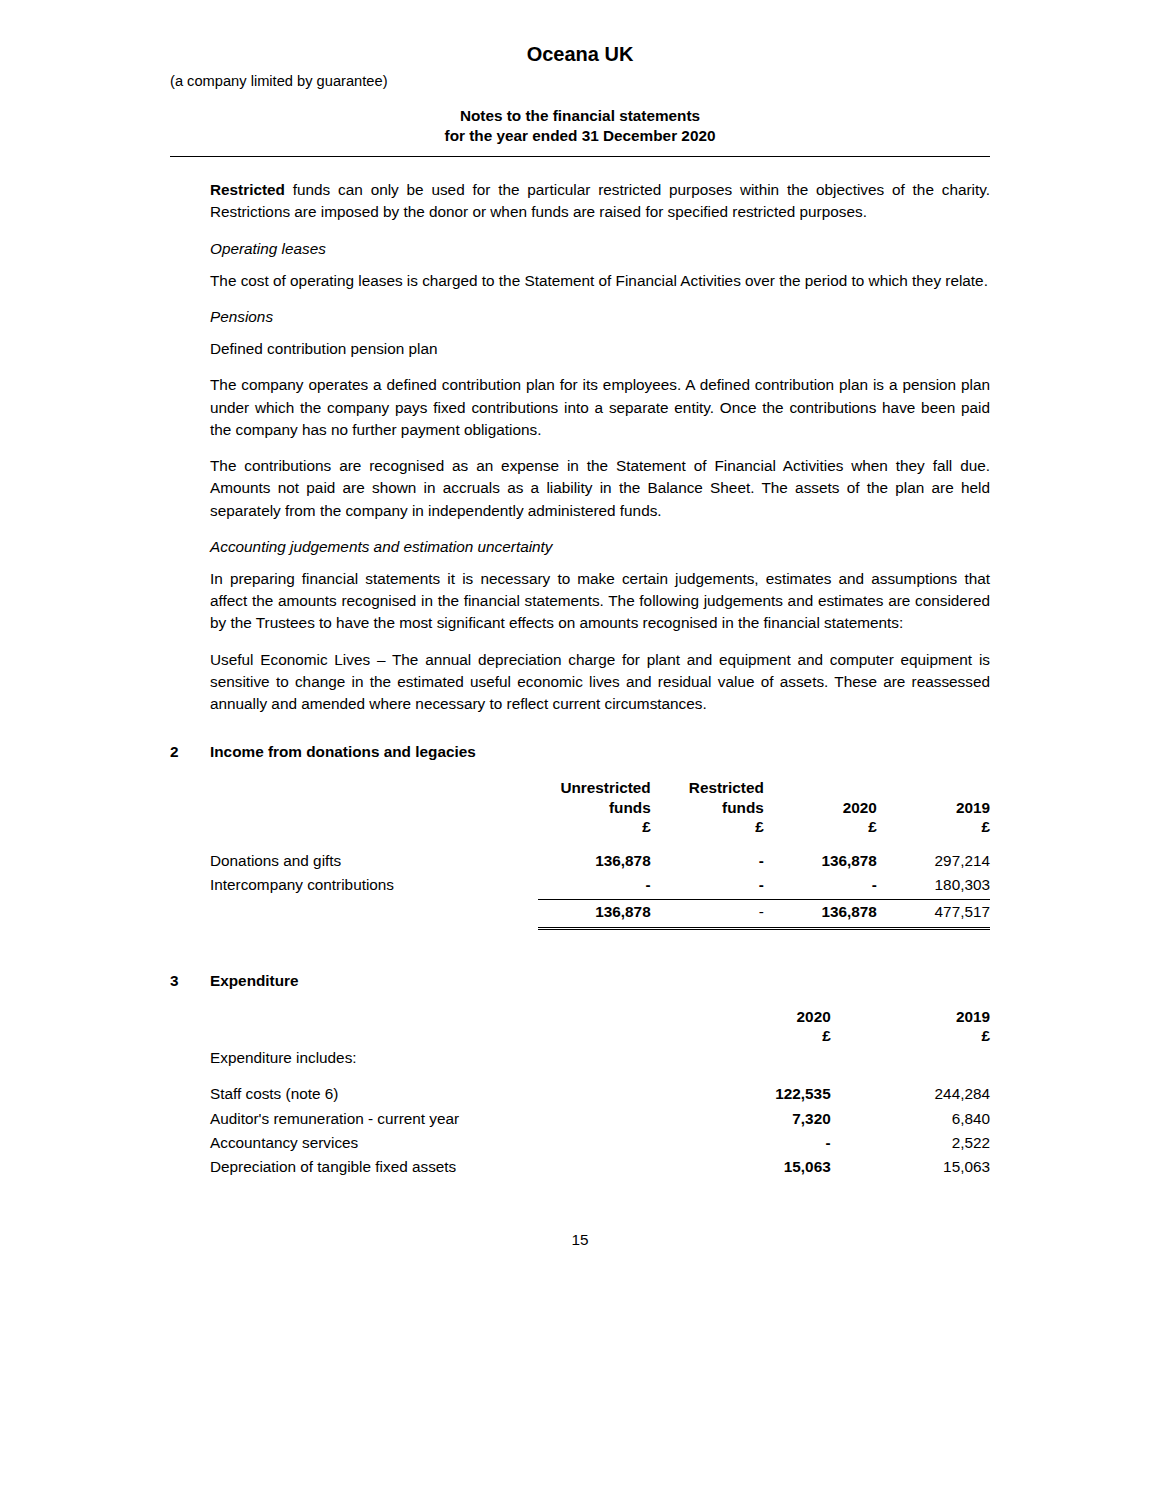Oceana UK
(a company limited by guarantee)
Notes to the financial statements
for the year ended 31 December 2020
Restricted funds can only be used for the particular restricted purposes within the objectives of the charity. Restrictions are imposed by the donor or when funds are raised for specified restricted purposes.
Operating leases
The cost of operating leases is charged to the Statement of Financial Activities over the period to which they relate.
Pensions
Defined contribution pension plan
The company operates a defined contribution plan for its employees. A defined contribution plan is a pension plan under which the company pays fixed contributions into a separate entity. Once the contributions have been paid the company has no further payment obligations.
The contributions are recognised as an expense in the Statement of Financial Activities when they fall due. Amounts not paid are shown in accruals as a liability in the Balance Sheet. The assets of the plan are held separately from the company in independently administered funds.
Accounting judgements and estimation uncertainty
In preparing financial statements it is necessary to make certain judgements, estimates and assumptions that affect the amounts recognised in the financial statements. The following judgements and estimates are considered by the Trustees to have the most significant effects on amounts recognised in the financial statements:
Useful Economic Lives – The annual depreciation charge for plant and equipment and computer equipment is sensitive to change in the estimated useful economic lives and residual value of assets. These are reassessed annually and amended where necessary to reflect current circumstances.
2 Income from donations and legacies
| | Unrestricted funds £ | Restricted funds £ | 2020 £ | 2019 £ |
| Donations and gifts | 136,878 | - | 136,878 | 297,214 |
| Intercompany contributions | - | - | - | 180,303 |
| | 136,878 | - | 136,878 | 477,517 |
3 Expenditure
| | 2020 £ | 2019 £ |
| Expenditure includes: | | |
| Staff costs (note 6) | 122,535 | 244,284 |
| Auditor's remuneration - current year | 7,320 | 6,840 |
| Accountancy services | - | 2,522 |
| Depreciation of tangible fixed assets | 15,063 | 15,063 |
15